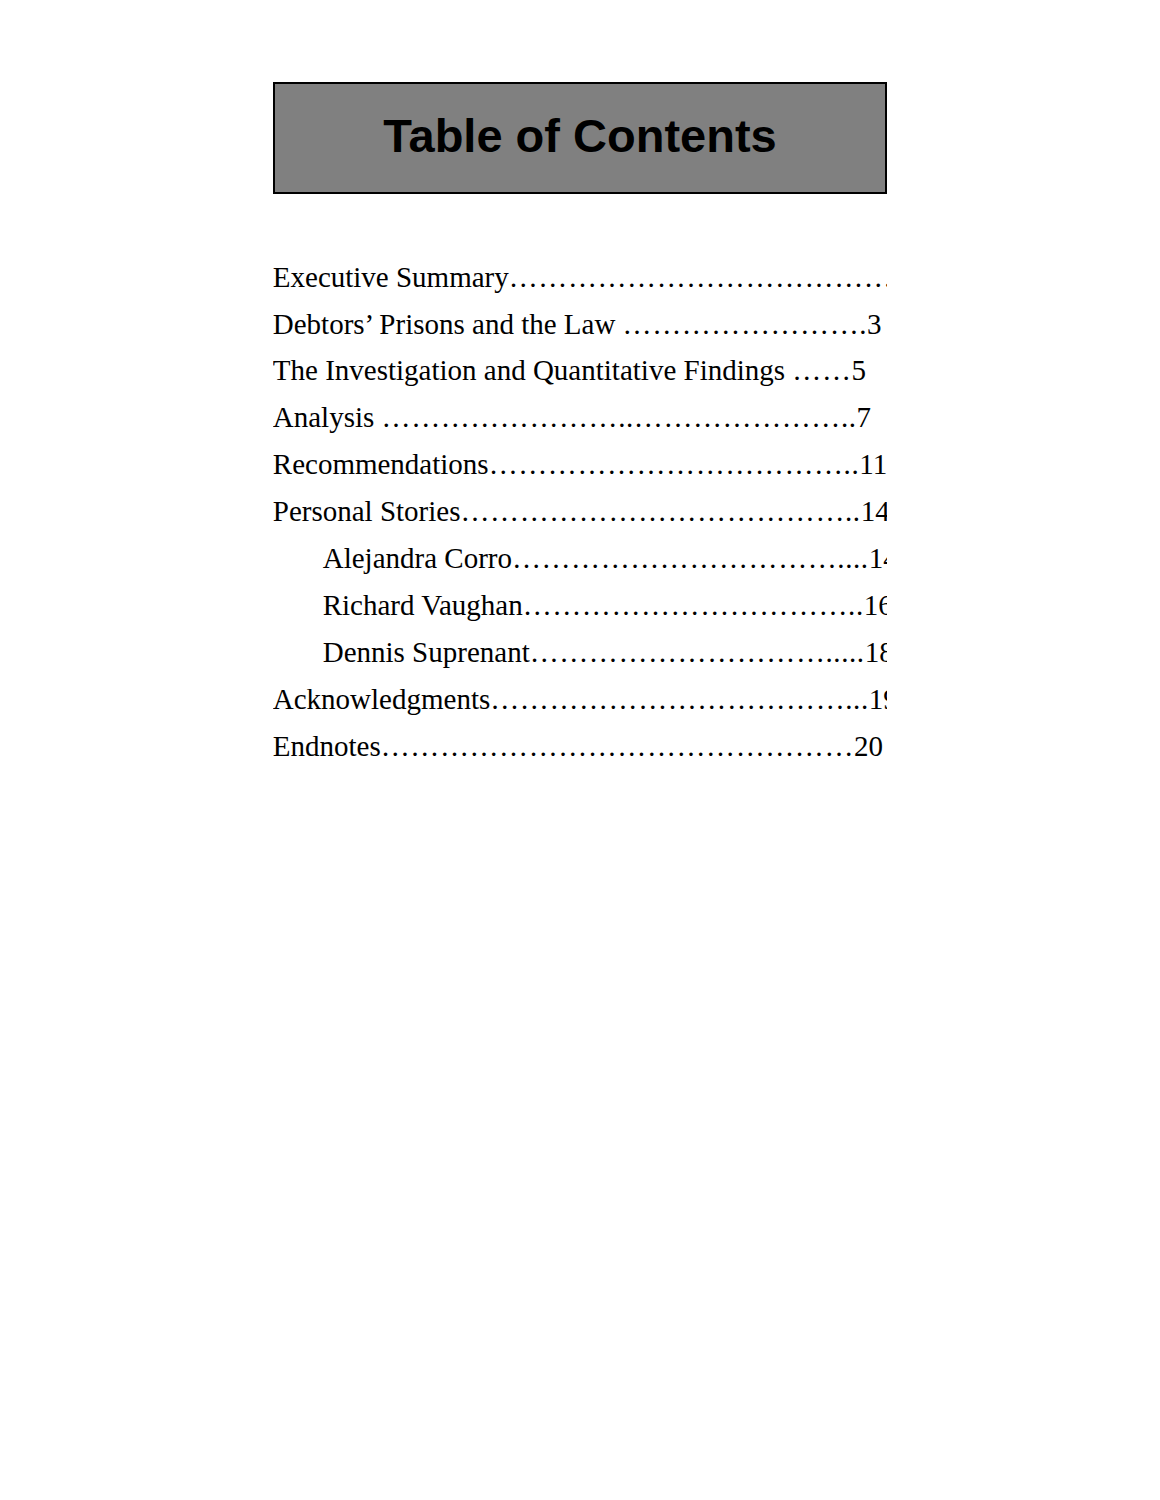Table of Contents
Executive Summary………………………………….. 1
Debtors’ Prisons and the Law ……………………. 3
The Investigation and Quantitative Findings ……5
Analysis ……………………..………………….. 7
Recommendations……………………………….. 11
Personal Stories………………………………….. 14
Alejandra Corro…………………………….... 14
Richard Vaughan…………………………….. 16
Dennis Suprenant…………………………..... 18
Acknowledgments………………………………... 19
Endnotes…………………………………………20